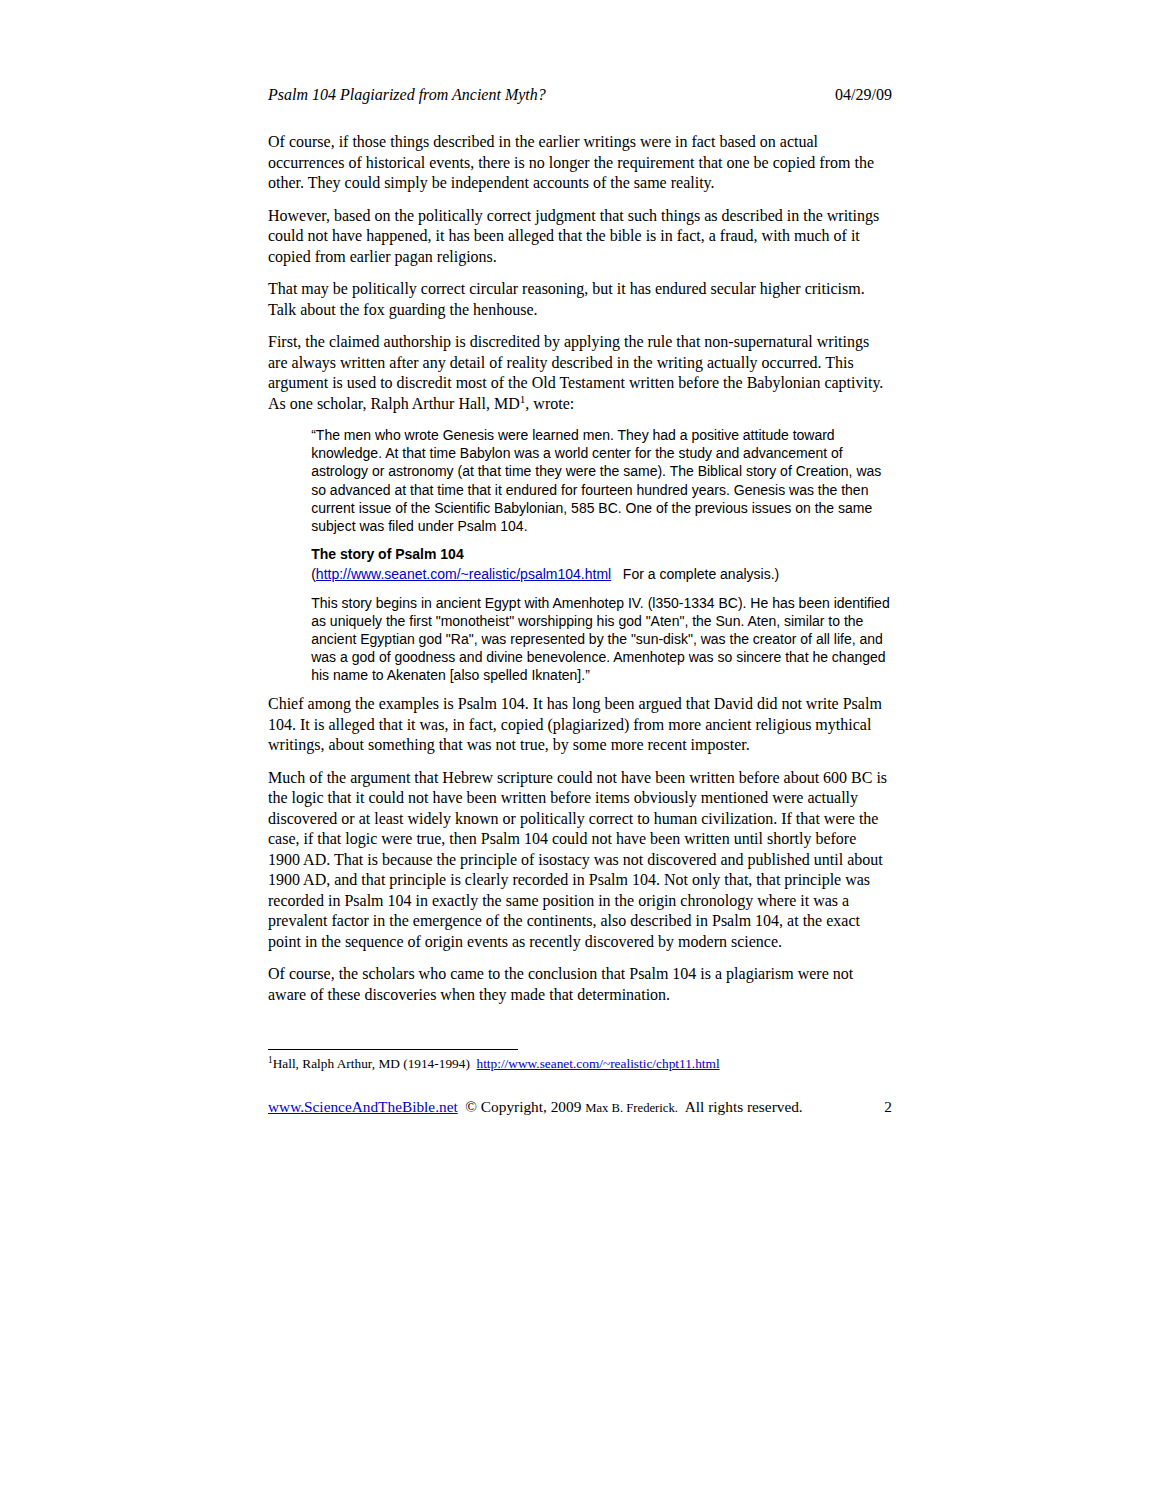Psalm 104 Plagiarized from Ancient Myth? 04/29/09
Of course, if those things described in the earlier writings were in fact based on actual occurrences of historical events, there is no longer the requirement that one be copied from the other. They could simply be independent accounts of the same reality.
However, based on the politically correct judgment that such things as described in the writings could not have happened, it has been alleged that the bible is in fact, a fraud, with much of it copied from earlier pagan religions.
That may be politically correct circular reasoning, but it has endured secular higher criticism. Talk about the fox guarding the henhouse.
First, the claimed authorship is discredited by applying the rule that non-supernatural writings are always written after any detail of reality described in the writing actually occurred. This argument is used to discredit most of the Old Testament written before the Babylonian captivity. As one scholar, Ralph Arthur Hall, MD1, wrote:
“The men who wrote Genesis were learned men. They had a positive attitude toward knowledge. At that time Babylon was a world center for the study and advancement of astrology or astronomy (at that time they were the same). The Biblical story of Creation, was so advanced at that time that it endured for fourteen hundred years. Genesis was the then current issue of the Scientific Babylonian, 585 BC. One of the previous issues on the same subject was filed under Psalm 104.
The story of Psalm 104
(http://www.seanet.com/~realistic/psalm104.html For a complete analysis.)
This story begins in ancient Egypt with Amenhotep IV. (l350-1334 BC). He has been identified as uniquely the first "monotheist" worshipping his god "Aten", the Sun. Aten, similar to the ancient Egyptian god "Ra", was represented by the "sun-disk", was the creator of all life, and was a god of goodness and divine benevolence. Amenhotep was so sincere that he changed his name to Akenaten [also spelled Iknaten].”
Chief among the examples is Psalm 104. It has long been argued that David did not write Psalm 104. It is alleged that it was, in fact, copied (plagiarized) from more ancient religious mythical writings, about something that was not true, by some more recent imposter.
Much of the argument that Hebrew scripture could not have been written before about 600 BC is the logic that it could not have been written before items obviously mentioned were actually discovered or at least widely known or politically correct to human civilization. If that were the case, if that logic were true, then Psalm 104 could not have been written until shortly before 1900 AD. That is because the principle of isostacy was not discovered and published until about 1900 AD, and that principle is clearly recorded in Psalm 104. Not only that, that principle was recorded in Psalm 104 in exactly the same position in the origin chronology where it was a prevalent factor in the emergence of the continents, also described in Psalm 104, at the exact point in the sequence of origin events as recently discovered by modern science.
Of course, the scholars who came to the conclusion that Psalm 104 is a plagiarism were not aware of these discoveries when they made that determination.
1Hall, Ralph Arthur, MD (1914-1994) http://www.seanet.com/~realistic/chpt11.html
www.ScienceAndTheBible.net © Copyright, 2009 Max B. Frederick. All rights reserved. 2